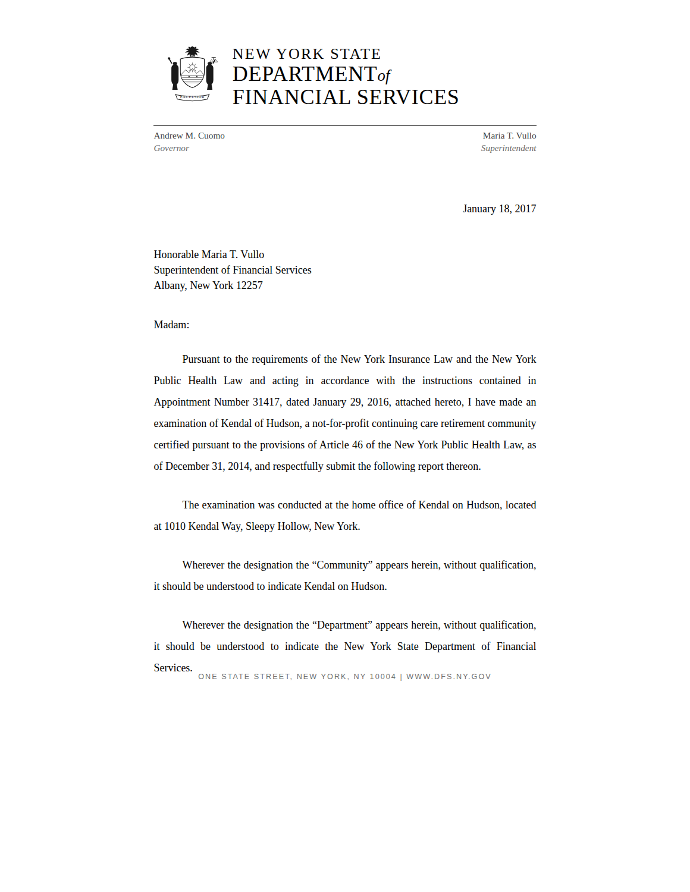EXCELSIOR
NEW YORK STATE
DEPARTMENTof
FINANCIAL SERVICES
Andrew M. Cuomo
Governor
Maria T. Vullo
Superintendent
January 18, 2017
Honorable Maria T. Vullo
Superintendent of Financial Services
Albany, New York 12257
Madam:
Pursuant to the requirements of the New York Insurance Law and the New York Public Health Law and acting in accordance with the instructions contained in Appointment Number 31417, dated January 29, 2016, attached hereto, I have made an examination of Kendal of Hudson, a not-for-profit continuing care retirement community certified pursuant to the provisions of Article 46 of the New York Public Health Law, as of December 31, 2014, and respectfully submit the following report thereon.
The examination was conducted at the home office of Kendal on Hudson, located at 1010 Kendal Way, Sleepy Hollow, New York.
Wherever the designation the “Community” appears herein, without qualification, it should be understood to indicate Kendal on Hudson.
Wherever the designation the “Department” appears herein, without qualification, it should be understood to indicate the New York State Department of Financial Services.
ONE STATE STREET, NEW YORK, NY 10004 | WWW.DFS.NY.GOV